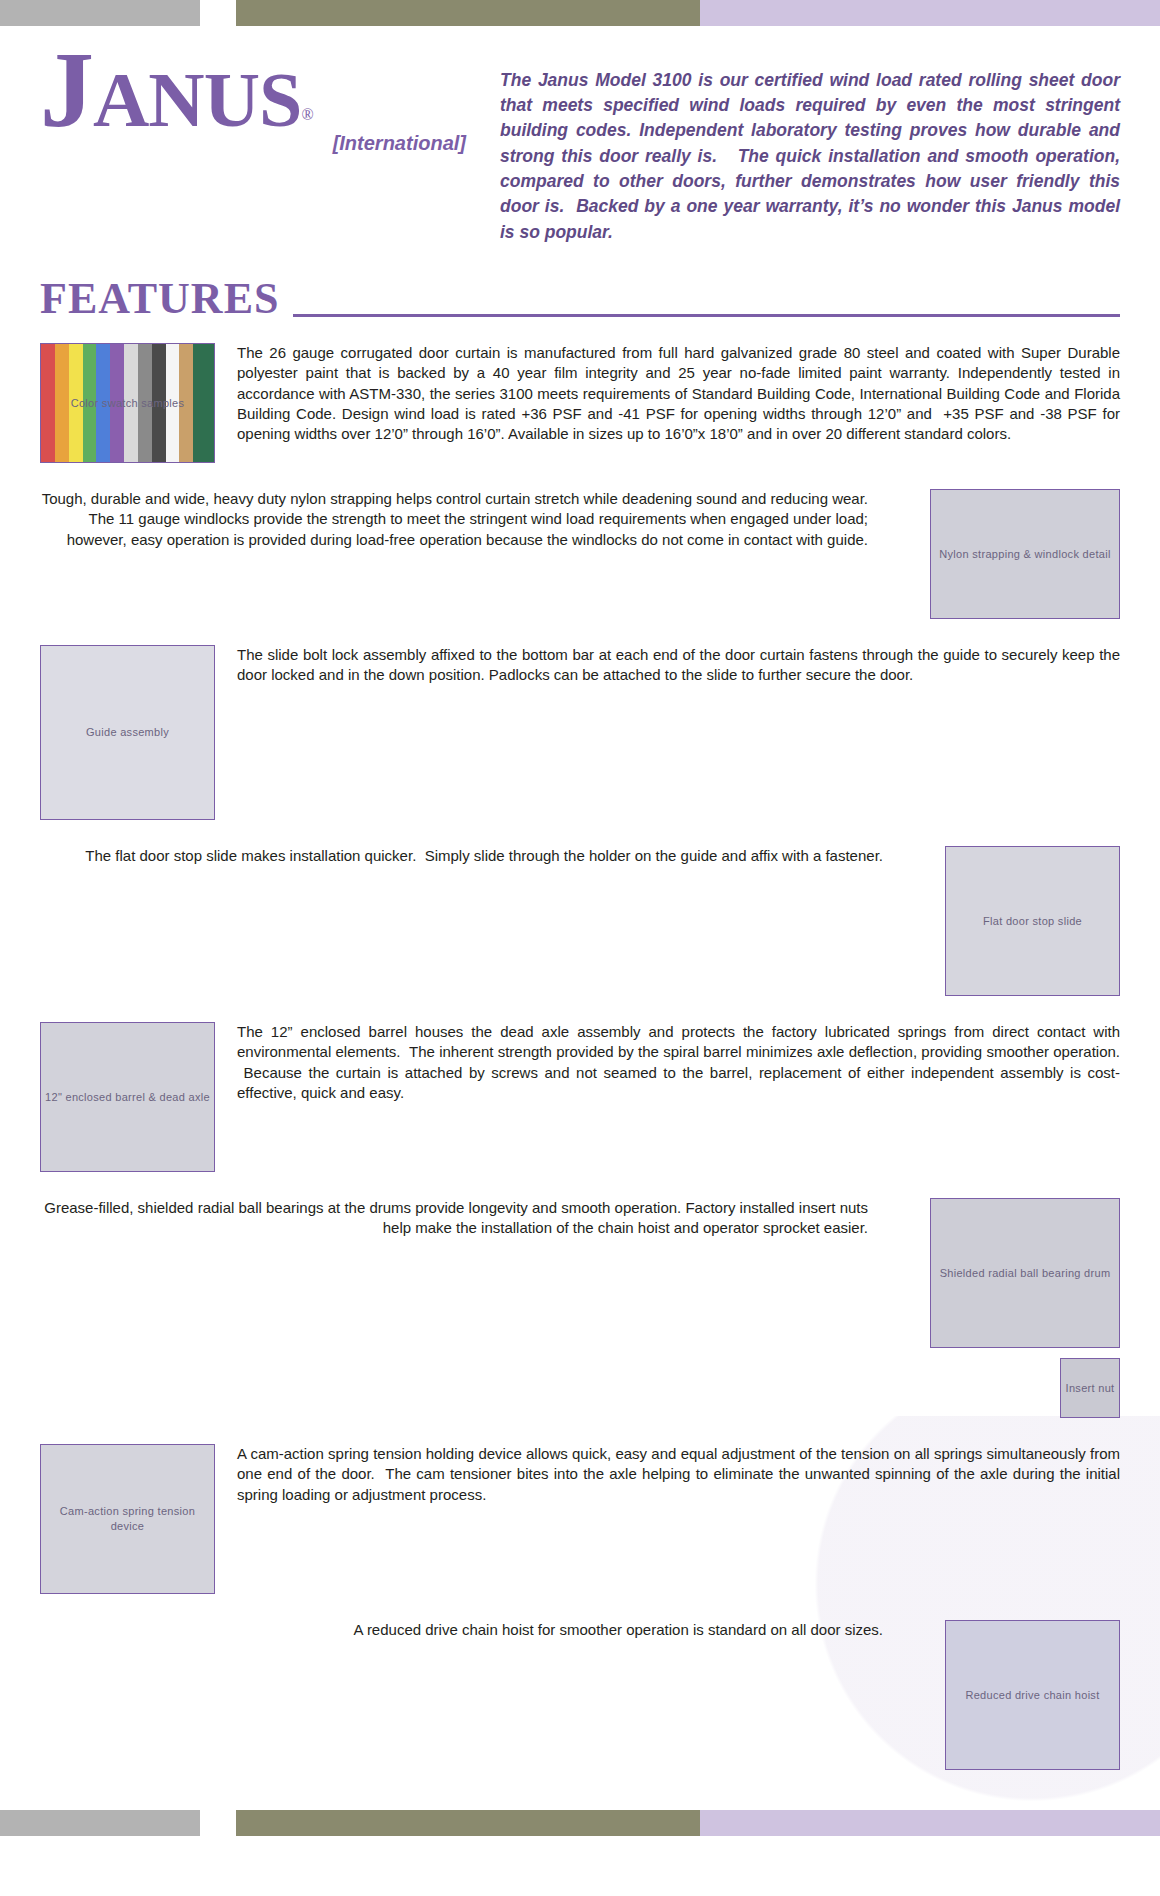JANUS®
[International]
The Janus Model 3100 is our certified wind load rated rolling sheet door that meets specified wind loads required by even the most stringent building codes. Independent laboratory testing proves how durable and strong this door really is. The quick installation and smooth operation, compared to other doors, further demonstrates how user friendly this door is. Backed by a one year warranty, it’s no wonder this Janus model is so popular.
FEATURES
The 26 gauge corrugated door curtain is manufactured from full hard galvanized grade 80 steel and coated with Super Durable polyester paint that is backed by a 40 year film integrity and 25 year no-fade limited paint warranty. Independently tested in accordance with ASTM-330, the series 3100 meets requirements of Standard Building Code, International Building Code and Florida Building Code. Design wind load is rated +36 PSF and -41 PSF for opening widths through 12’0” and +35 PSF and -38 PSF for opening widths over 12’0” through 16’0”. Available in sizes up to 16’0”x 18’0” and in over 20 different standard colors.
Tough, durable and wide, heavy duty nylon strapping helps control curtain stretch while deadening sound and reducing wear. The 11 gauge windlocks provide the strength to meet the stringent wind load requirements when engaged under load; however, easy operation is provided during load-free operation because the windlocks do not come in contact with guide.
The slide bolt lock assembly affixed to the bottom bar at each end of the door curtain fastens through the guide to securely keep the door locked and in the down position. Padlocks can be attached to the slide to further secure the door.
The flat door stop slide makes installation quicker. Simply slide through the holder on the guide and affix with a fastener.
The 12” enclosed barrel houses the dead axle assembly and protects the factory lubricated springs from direct contact with environmental elements. The inherent strength provided by the spiral barrel minimizes axle deflection, providing smoother operation. Because the curtain is attached by screws and not seamed to the barrel, replacement of either independent assembly is cost-effective, quick and easy.
Grease-filled, shielded radial ball bearings at the drums provide longevity and smooth operation. Factory installed insert nuts help make the installation of the chain hoist and operator sprocket easier.
A cam-action spring tension holding device allows quick, easy and equal adjustment of the tension on all springs simultaneously from one end of the door. The cam tensioner bites into the axle helping to eliminate the unwanted spinning of the axle during the initial spring loading or adjustment process.
A reduced drive chain hoist for smoother operation is standard on all door sizes.